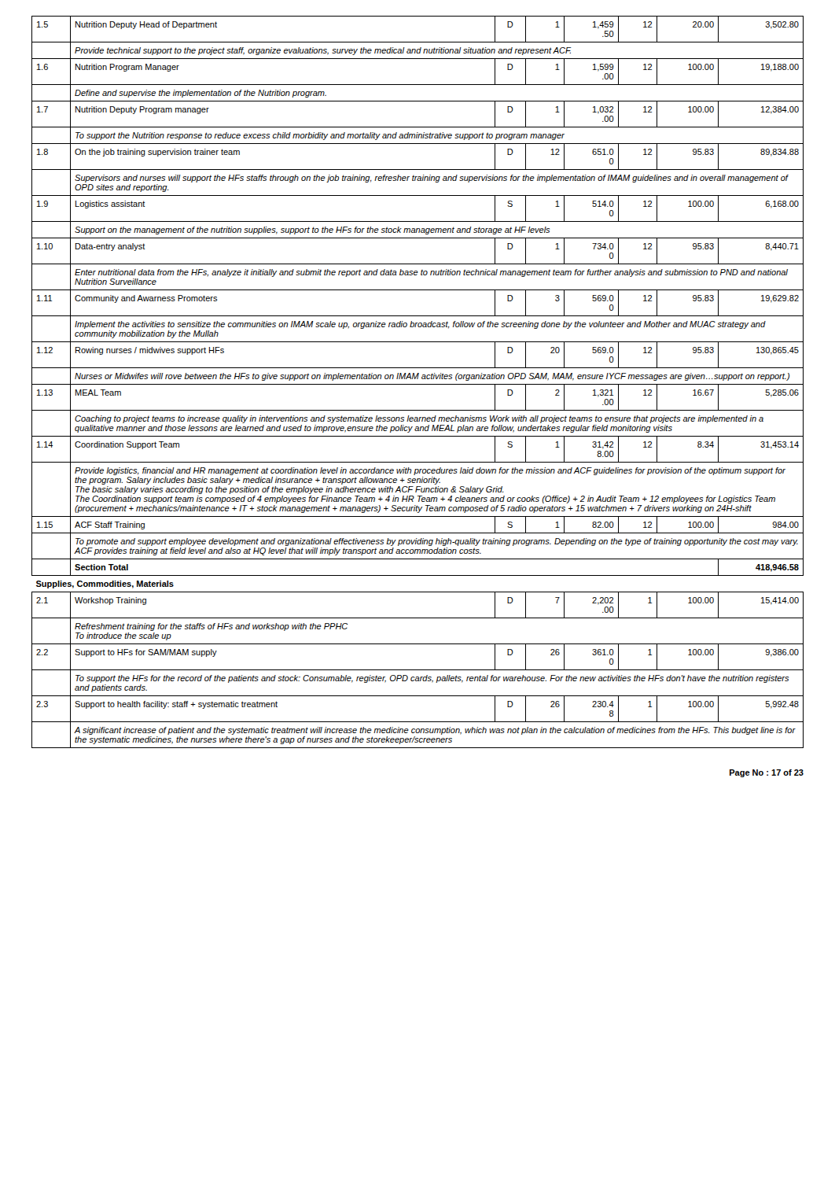| 1.5 | Nutrition Deputy Head of Department | D | 1 | 1,459 .50 | 12 | 20.00 | 3,502.80 |
| | Provide technical support to the project staff, organize evaluations, survey the medical and nutritional situation and represent ACF. |
| 1.6 | Nutrition Program Manager | D | 1 | 1,599 .00 | 12 | 100.00 | 19,188.00 |
| | Define and supervise the implementation of the Nutrition program. |
| 1.7 | Nutrition Deputy Program manager | D | 1 | 1,032 .00 | 12 | 100.00 | 12,384.00 |
| | To support the Nutrition response to reduce excess child morbidity and mortality and administrative support to program manager |
| 1.8 | On the job training supervision trainer team | D | 12 | 651.0 0 | 12 | 95.83 | 89,834.88 |
| | Supervisors and nurses will support the HFs staffs through on the job training, refresher training and supervisions for the implementation of IMAM guidelines and in overall management of OPD sites and reporting. |
| 1.9 | Logistics assistant | S | 1 | 514.0 0 | 12 | 100.00 | 6,168.00 |
| | Support on the management of the nutrition supplies, support to the HFs for the stock management and storage at HF levels |
| 1.10 | Data-entry analyst | D | 1 | 734.0 0 | 12 | 95.83 | 8,440.71 |
| | Enter nutritional data from the HFs, analyze it initially and submit the report and data base to nutrition technical management team for further analysis and submission to PND and national Nutrition Surveillance |
| 1.11 | Community and Awarness Promoters | D | 3 | 569.0 0 | 12 | 95.83 | 19,629.82 |
| | Implement the activities to sensitize the communities on IMAM scale up, organize radio broadcast, follow of the screening done by the volunteer and Mother and MUAC strategy and community mobilization by the Mullah |
| 1.12 | Rowing nurses / midwives support HFs | D | 20 | 569.0 0 | 12 | 95.83 | 130,865.45 |
| | Nurses or Midwifes will rove between the HFs to give support on implementation on IMAM activites (organization OPD SAM, MAM, ensure IYCF messages are given…support on repport.) |
| 1.13 | MEAL Team | D | 2 | 1,321 .00 | 12 | 16.67 | 5,285.06 |
| | Coaching to project teams to increase quality in interventions and systematize lessons learned mechanisms Work with all project teams to ensure that projects are implemented in a qualitative manner and those lessons are learned and used to improve,ensure the policy and MEAL plan are follow, undertakes regular field monitoring visits |
| 1.14 | Coordination Support Team | S | 1 | 31,42 8.00 | 12 | 8.34 | 31,453.14 |
| | Provide logistics, financial and HR management at coordination level in accordance with procedures laid down for the mission and ACF guidelines for provision of the optimum support for the program. Salary includes basic salary + medical insurance + transport allowance + seniority. The basic salary varies according to the position of the employee in adherence with ACF Function & Salary Grid. The Coordination support team is composed of 4 employees for Finance Team + 4 in HR Team + 4 cleaners and or cooks (Office) + 2 in Audit Team + 12 employees for Logistics Team (procurement + mechanics/maintenance + IT + stock management + managers) + Security Team composed of 5 radio operators + 15 watchmen + 7 drivers working on 24H-shift |
| 1.15 | ACF Staff Training | S | 1 | 82.00 | 12 | 100.00 | 984.00 |
| | To promote and support employee development and organizational effectiveness by providing high-quality training programs. Depending on the type of training opportunity the cost may vary. ACF provides training at field level and also at HQ level that will imply transport and accommodation costs. |
| | Section Total | 418,946.58 |
| Supplies, Commodities, Materials |
| 2.1 | Workshop Training | D | 7 | 2,202 .00 | 1 | 100.00 | 15,414.00 |
| | Refreshment training for the staffs of HFs and workshop with the PPHC To introduce the scale up |
| 2.2 | Support to HFs for SAM/MAM supply | D | 26 | 361.0 0 | 1 | 100.00 | 9,386.00 |
| | To support the HFs for the record of the patients and stock: Consumable, register, OPD cards, pallets, rental for warehouse. For the new activities the HFs don't have the nutrition registers and patients cards. |
| 2.3 | Support to health facility: staff + systematic treatment | D | 26 | 230.4 8 | 1 | 100.00 | 5,992.48 |
| | A significant increase of patient and the systematic treatment will increase the medicine consumption, which was not plan in the calculation of medicines from the HFs. This budget line is for the systematic medicines, the nurses where there's a gap of nurses and the storekeeper/screeners |
Page No : 17 of 23